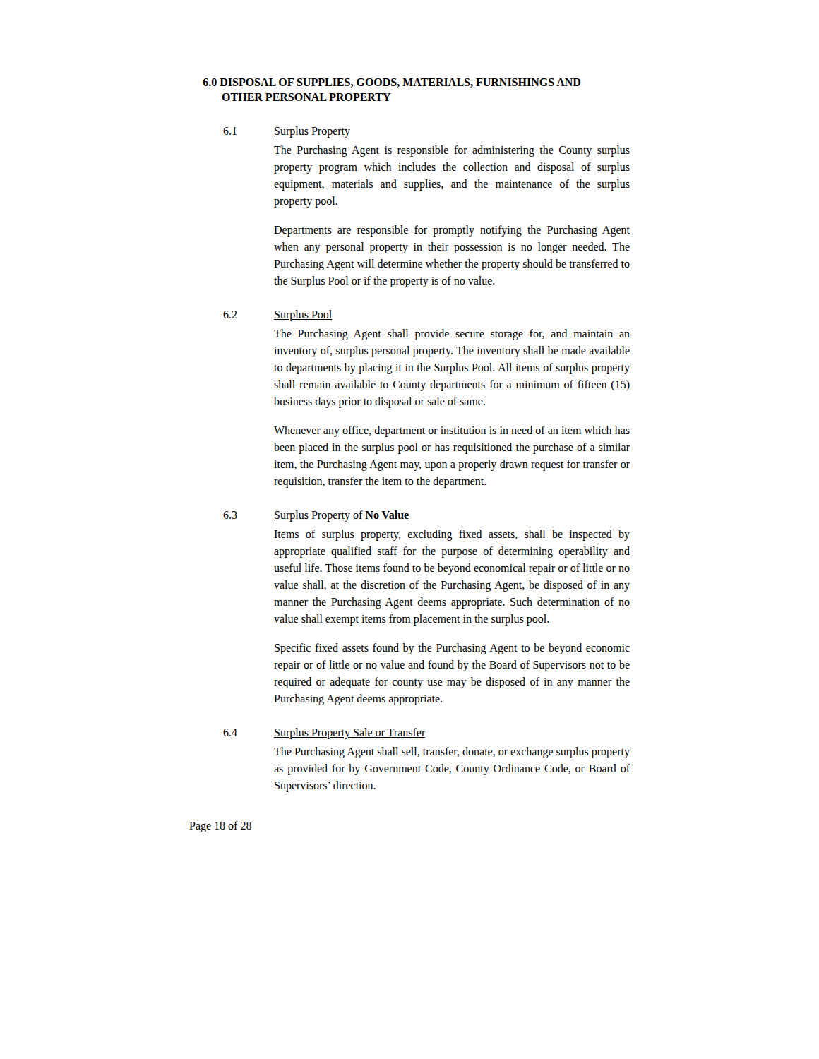6.0 DISPOSAL OF SUPPLIES, GOODS, MATERIALS, FURNISHINGS ANDOTHER PERSONAL PROPERTY
6.1 Surplus Property
The Purchasing Agent is responsible for administering the County surplus property program which includes the collection and disposal of surplus equipment, materials and supplies, and the maintenance of the surplus property pool.
Departments are responsible for promptly notifying the Purchasing Agent when any personal property in their possession is no longer needed. The Purchasing Agent will determine whether the property should be transferred to the Surplus Pool or if the property is of no value.
6.2 Surplus Pool
The Purchasing Agent shall provide secure storage for, and maintain an inventory of, surplus personal property. The inventory shall be made available to departments by placing it in the Surplus Pool. All items of surplus property shall remain available to County departments for a minimum of fifteen (15) business days prior to disposal or sale of same.
Whenever any office, department or institution is in need of an item which has been placed in the surplus pool or has requisitioned the purchase of a similar item, the Purchasing Agent may, upon a properly drawn request for transfer or requisition, transfer the item to the department.
6.3 Surplus Property of No Value
Items of surplus property, excluding fixed assets, shall be inspected by appropriate qualified staff for the purpose of determining operability and useful life. Those items found to be beyond economical repair or of little or no value shall, at the discretion of the Purchasing Agent, be disposed of in any manner the Purchasing Agent deems appropriate. Such determination of no value shall exempt items from placement in the surplus pool.
Specific fixed assets found by the Purchasing Agent to be beyond economic repair or of little or no value and found by the Board of Supervisors not to be required or adequate for county use may be disposed of in any manner the Purchasing Agent deems appropriate.
6.4 Surplus Property Sale or Transfer
The Purchasing Agent shall sell, transfer, donate, or exchange surplus property as provided for by Government Code, County Ordinance Code, or Board of Supervisors’ direction.
Page 18 of 28